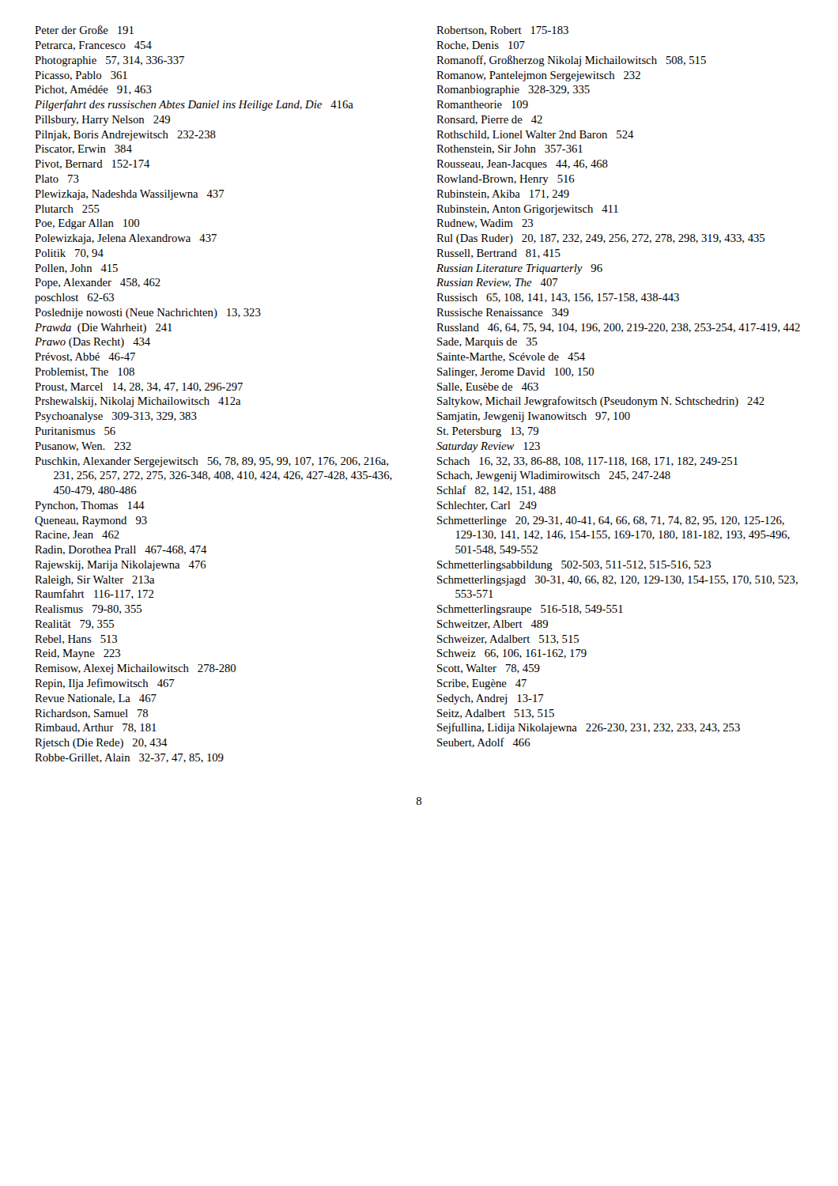Peter der Große 191
Petrarca, Francesco 454
Photographie 57, 314, 336-337
Picasso, Pablo 361
Pichot, Amédée 91, 463
Pilgerfahrt des russischen Abtes Daniel ins Heilige Land, Die 416a
Pillsbury, Harry Nelson 249
Pilnjak, Boris Andrejewitsch 232-238
Piscator, Erwin 384
Pivot, Bernard 152-174
Plato 73
Plewizkaja, Nadeshda Wassiljewna 437
Plutarch 255
Poe, Edgar Allan 100
Polewizkaja, Jelena Alexandrowa 437
Politik 70, 94
Pollen, John 415
Pope, Alexander 458, 462
poschlost 62-63
Poslednije nowosti (Neue Nachrichten) 13, 323
Prawda (Die Wahrheit) 241
Prawo (Das Recht) 434
Prévost, Abbé 46-47
Problemist, The 108
Proust, Marcel 14, 28, 34, 47, 140, 296-297
Prshewalskij, Nikolaj Michailowitsch 412a
Psychoanalyse 309-313, 329, 383
Puritanismus 56
Pusanow, Wen. 232
Puschkin, Alexander Sergejewitsch 56, 78, 89, 95, 99, 107, 176, 206, 216a, 231, 256, 257, 272, 275, 326-348, 408, 410, 424, 426, 427-428, 435-436, 450-479, 480-486
Pynchon, Thomas 144
Queneau, Raymond 93
Racine, Jean 462
Radin, Dorothea Prall 467-468, 474
Rajewskij, Marija Nikolajewna 476
Raleigh, Sir Walter 213a
Raumfahrt 116-117, 172
Realismus 79-80, 355
Realität 79, 355
Rebel, Hans 513
Reid, Mayne 223
Remisow, Alexej Michailowitsch 278-280
Repin, Ilja Jefimowitsch 467
Revue Nationale, La 467
Richardson, Samuel 78
Rimbaud, Arthur 78, 181
Rjetsch (Die Rede) 20, 434
Robbe-Grillet, Alain 32-37, 47, 85, 109
Robertson, Robert 175-183
Roche, Denis 107
Romanoff, Großherzog Nikolaj Michailowitsch 508, 515
Romanow, Pantelejmon Sergejewitsch 232
Romanbiographie 328-329, 335
Romantheorie 109
Ronsard, Pierre de 42
Rothschild, Lionel Walter 2nd Baron 524
Rothenstein, Sir John 357-361
Rousseau, Jean-Jacques 44, 46, 468
Rowland-Brown, Henry 516
Rubinstein, Akiba 171, 249
Rubinstein, Anton Grigorjewitsch 411
Rudnew, Wadim 23
Rul (Das Ruder) 20, 187, 232, 249, 256, 272, 278, 298, 319, 433, 435
Russell, Bertrand 81, 415
Russian Literature Triquarterly 96
Russian Review, The 407
Russisch 65, 108, 141, 143, 156, 157-158, 438-443
Russische Renaissance 349
Russland 46, 64, 75, 94, 104, 196, 200, 219-220, 238, 253-254, 417-419, 442
Sade, Marquis de 35
Sainte-Marthe, Scévole de 454
Salinger, Jerome David 100, 150
Salle, Eusèbe de 463
Saltykow, Michail Jewgrafowitsch (Pseudonym N. Schtschedrin) 242
Samjatin, Jewgenij Iwanowitsch 97, 100
St. Petersburg 13, 79
Saturday Review 123
Schach 16, 32, 33, 86-88, 108, 117-118, 168, 171, 182, 249-251
Schach, Jewgenij Wladimirowitsch 245, 247-248
Schlaf 82, 142, 151, 488
Schlechter, Carl 249
Schmetterlinge 20, 29-31, 40-41, 64, 66, 68, 71, 74, 82, 95, 120, 125-126, 129-130, 141, 142, 146, 154-155, 169-170, 180, 181-182, 193, 495-496, 501-548, 549-552
Schmetterlingsabbildung 502-503, 511-512, 515-516, 523
Schmetterlingsjagd 30-31, 40, 66, 82, 120, 129-130, 154-155, 170, 510, 523, 553-571
Schmetterlingsraupe 516-518, 549-551
Schweitzer, Albert 489
Schweizer, Adalbert 513, 515
Schweiz 66, 106, 161-162, 179
Scott, Walter 78, 459
Scribe, Eugène 47
Sedych, Andrej 13-17
Seitz, Adalbert 513, 515
Sejfullina, Lidija Nikolajewna 226-230, 231, 232, 233, 243, 253
Seubert, Adolf 466
8